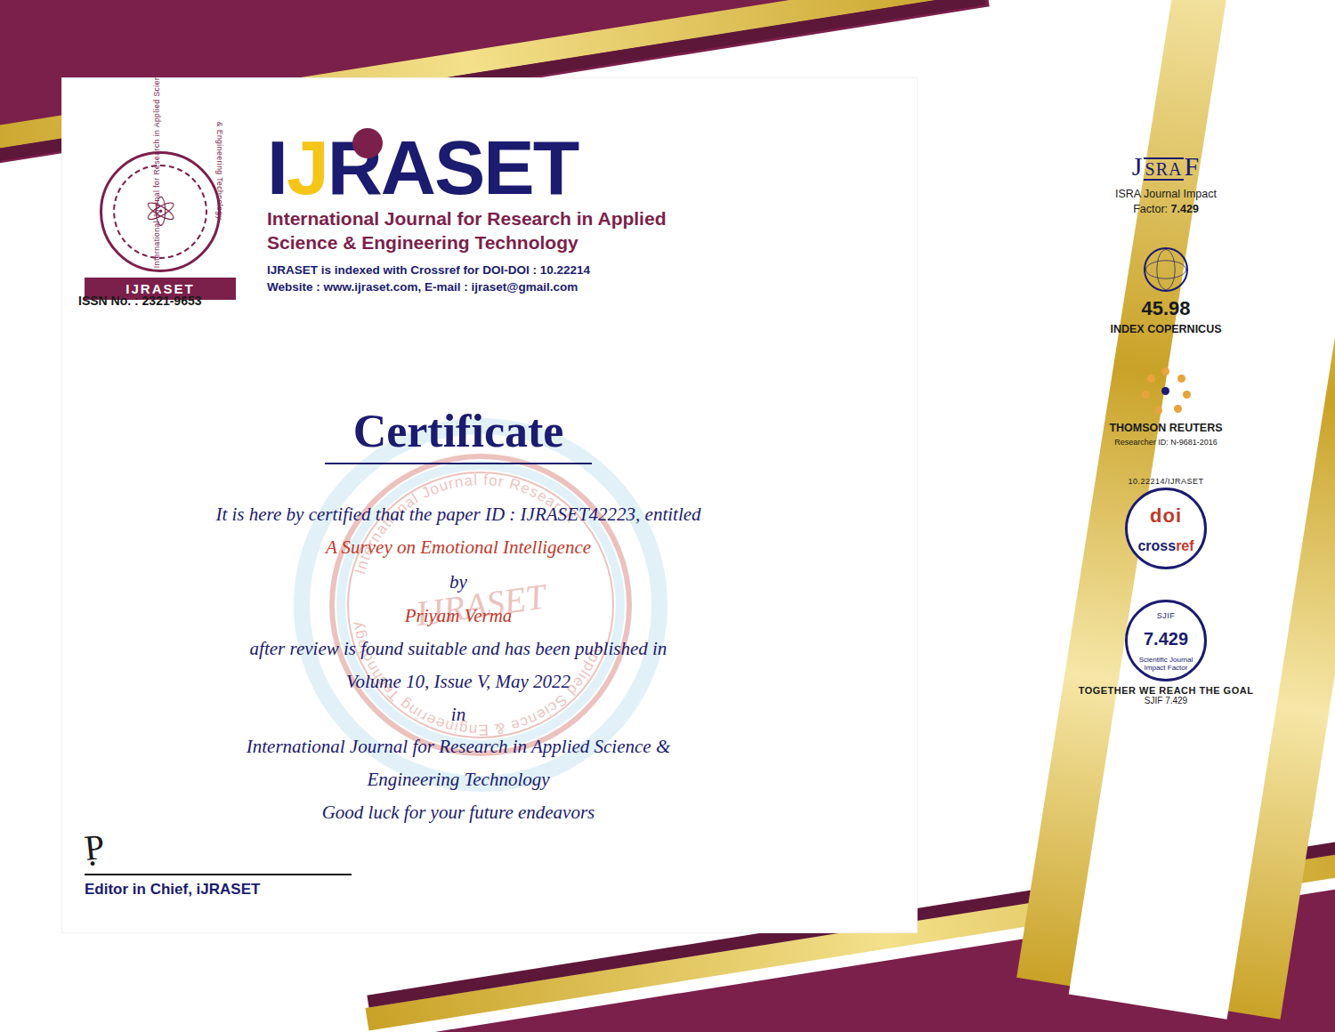⚛
International Journal for Research in Applied Science
& Engineering Technology
IJRASET
ISSN No. : 2321-9653
IJRASET
International Journal for Research in Applied
Science & Engineering Technology
IJRASET is indexed with Crossref for DOI-DOI : 10.22214
Website : www.ijraset.com, E-mail : ijraset@gmail.com
Certificate
International Journal for Research Applied Science & Engineering Technology
IJRASET
It is here by certified that the paper ID : IJRASET42223, entitled
A Survey on Emotional Intelligence by Priyam Verma
after review is found suitable and has been published in
Volume 10, Issue V, May 2022
in
International Journal for Research in Applied Science &
Engineering Technology
Good luck for your future endeavors
P̣̣̣
Editor in Chief, iJRASET
JSRAF
ISRA Journal Impact
Factor: 7.429
45.98
INDEX COPERNICUS
THOMSON REUTERS
Researcher ID: N-9681-2016
10.22214/IJRASET
doi
crossref
SJIF
7.429
Scientific Journal Impact Factor
TOGETHER WE REACH THE GOAL
SJIF 7.429